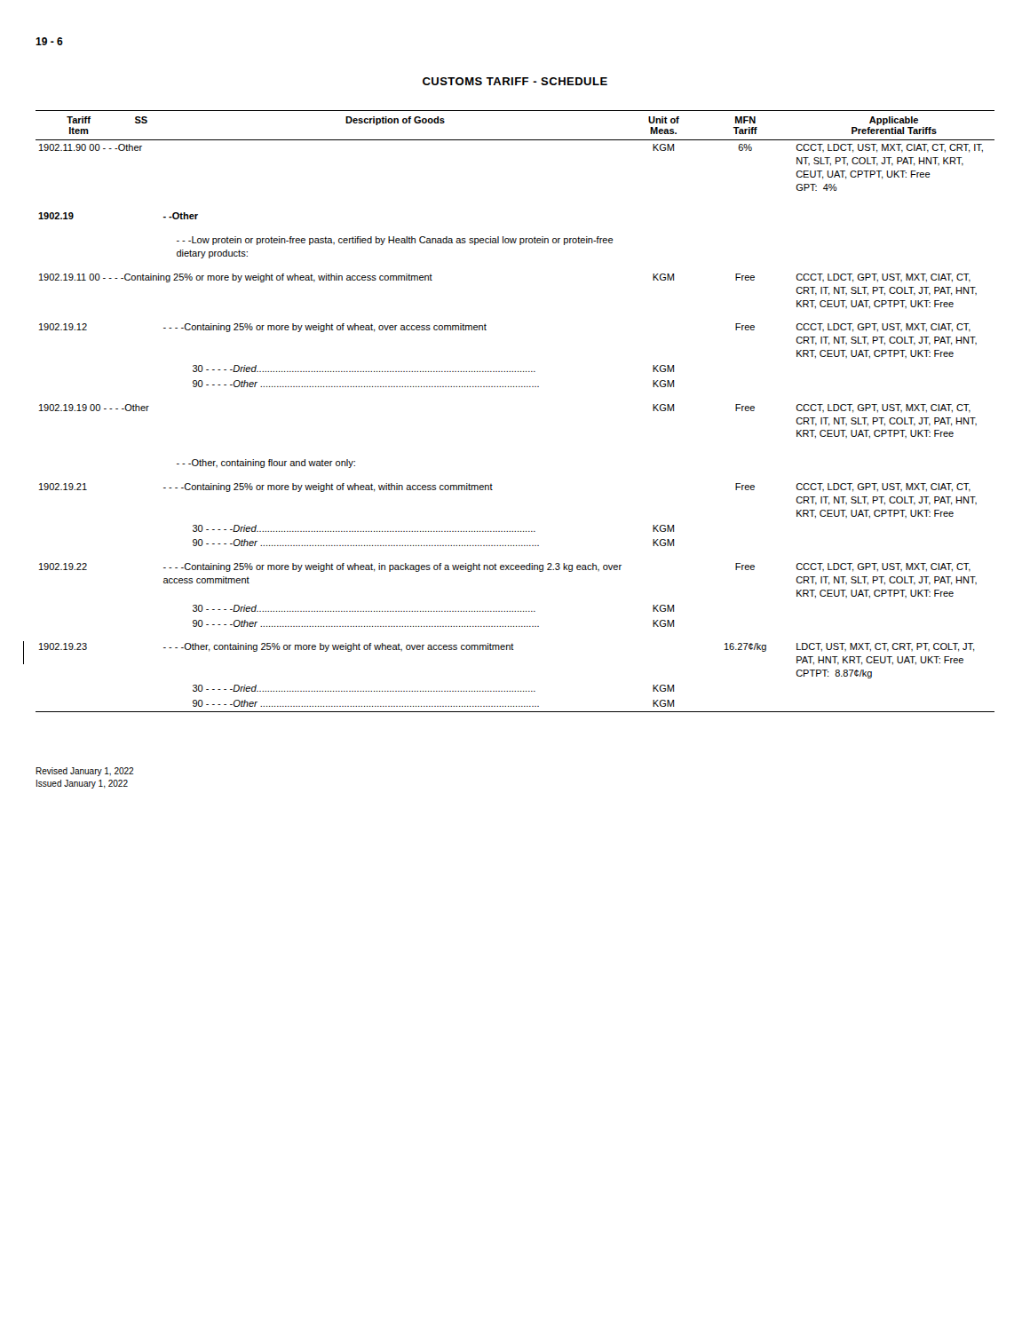19 - 6
CUSTOMS TARIFF - SCHEDULE
| Tariff Item | SS | Description of Goods | Unit of Meas. | MFN Tariff | Applicable Preferential Tariffs |
| --- | --- | --- | --- | --- | --- |
| 1902.11.90 00 - - -Other | KGM | 6% | CCCT, LDCT, UST, MXT, CIAT, CT, CRT, IT, NT, SLT, PT, COLT, JT, PAT, HNT, KRT, CEUT, UAT, CPTPT, UKT: Free GPT: 4% |
| 1902.19 | | - -Other | | | |
| | | - - -Low protein or protein-free pasta, certified by Health Canada as special low protein or protein-free dietary products: | | | |
| 1902.19.11 00 - - - -Containing 25% or more by weight of wheat, within access commitment | KGM | Free | CCCT, LDCT, GPT, UST, MXT, CIAT, CT, CRT, IT, NT, SLT, PT, COLT, JT, PAT, HNT, KRT, CEUT, UAT, CPTPT, UKT: Free |
| 1902.19.12 | | - - - -Containing 25% or more by weight of wheat, over access commitment | | Free | CCCT, LDCT, GPT, UST, MXT, CIAT, CT, CRT, IT, NT, SLT, PT, COLT, JT, PAT, HNT, KRT, CEUT, UAT, CPTPT, UKT: Free |
| | | 30 - - - - - Dried ....................................................................................................... | KGM | | |
| | | 90 - - - - - Other ....................................................................................................... | KGM | | |
| 1902.19.19 00 - - - -Other | KGM | Free | CCCT, LDCT, GPT, UST, MXT, CIAT, CT, CRT, IT, NT, SLT, PT, COLT, JT, PAT, HNT, KRT, CEUT, UAT, CPTPT, UKT: Free |
| | | - - -Other, containing flour and water only: | | | |
| 1902.19.21 | | - - - -Containing 25% or more by weight of wheat, within access commitment | | Free | CCCT, LDCT, GPT, UST, MXT, CIAT, CT, CRT, IT, NT, SLT, PT, COLT, JT, PAT, HNT, KRT, CEUT, UAT, CPTPT, UKT: Free |
| | | 30 - - - - - Dried ....................................................................................................... | KGM | | |
| | | 90 - - - - - Other ....................................................................................................... | KGM | | |
| 1902.19.22 | | - - - -Containing 25% or more by weight of wheat, in packages of a weight not exceeding 2.3 kg each, over access commitment | | Free | CCCT, LDCT, GPT, UST, MXT, CIAT, CT, CRT, IT, NT, SLT, PT, COLT, JT, PAT, HNT, KRT, CEUT, UAT, CPTPT, UKT: Free |
| | | 30 - - - - - Dried ....................................................................................................... | KGM | | |
| | | 90 - - - - - Other ....................................................................................................... | KGM | | |
| 1902.19.23 | | - - - -Other, containing 25% or more by weight of wheat, over access commitment | | 16.27¢/kg | LDCT, UST, MXT, CT, CRT, PT, COLT, JT, PAT, HNT, KRT, CEUT, UAT, UKT: Free CPTPT: 8.87¢/kg |
| | | 30 - - - - - Dried ....................................................................................................... | KGM | | |
| | | 90 - - - - - Other ....................................................................................................... | KGM | | |
Revised January 1, 2022
Issued January 1, 2022